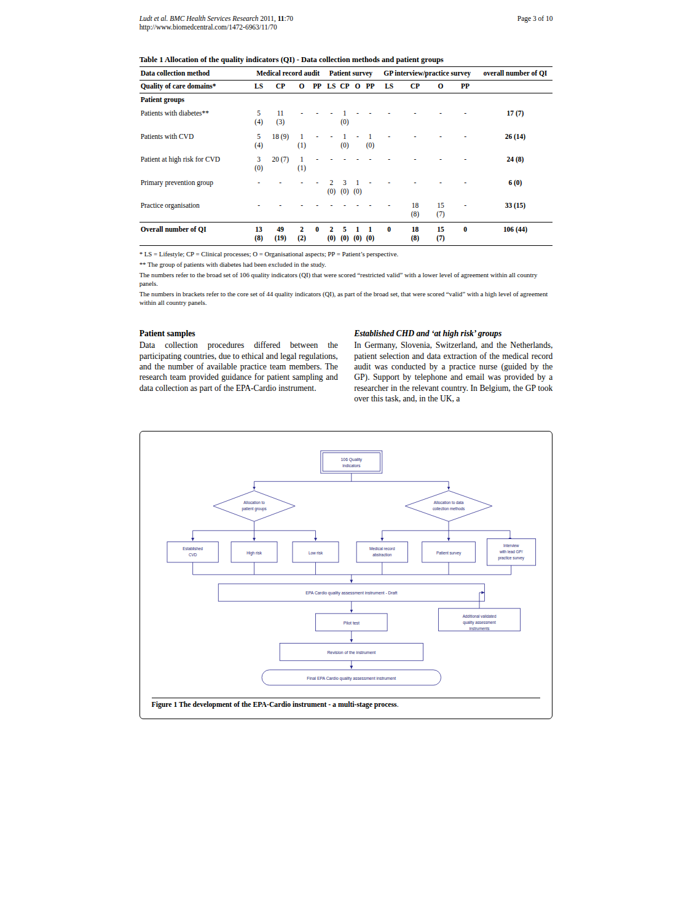Ludt et al. BMC Health Services Research 2011, 11:70
http://www.biomedcentral.com/1472-6963/11/70
Page 3 of 10
Table 1 Allocation of the quality indicators (QI) - Data collection methods and patient groups
| Data collection method | Medical record audit | Patient survey | GP interview/practice survey | overall number of QI |
| --- | --- | --- | --- | --- |
| Quality of care domains* | LS | CP | O | PP | LS | CP | O | PP | LS | CP | O | PP | |
| Patient groups |
| Patients with diabetes** | 5 (4) | 11 (3) | - | - | - | 1 (0) | - | - | - | - | - | - | 17 (7) |
| Patients with CVD | 5 (4) | 18 (9) | 1 (1) | - | - | 1 (0) | - | 1 (0) | - | - | - | - | 26 (14) |
| Patient at high risk for CVD | 3 (0) | 20 (7) | 1 (1) | - | - | - | - | - | - | - | - | - | 24 (8) |
| Primary prevention group | - | - | - | - | 2 (0) | 3 (0) | 1 (0) | - | - | - | - | - | 6 (0) |
| Practice organisation | - | - | - | - | - | - | - | - | - | 18 (8) | 15 (7) | - | 33 (15) |
| Overall number of QI | 13 (8) | 49 (19) | 2 (2) | 0 | 2 (0) | 5 (0) | 1 (0) | 1 (0) | 0 | 18 (8) | 15 (7) | 0 | 106 (44) |
* LS = Lifestyle; CP = Clinical processes; O = Organisational aspects; PP = Patient’s perspective.
** The group of patients with diabetes had been excluded in the study.
The numbers refer to the broad set of 106 quality indicators (QI) that were scored “restricted valid” with a lower level of agreement within all country panels.
The numbers in brackets refer to the core set of 44 quality indicators (QI), as part of the broad set, that were scored “valid” with a high level of agreement within all country panels.
Patient samples
Data collection procedures differed between the participating countries, due to ethical and legal regulations, and the number of available practice team members. The research team provided guidance for patient sampling and data collection as part of the EPA-Cardio instrument.
Established CHD and ‘at high risk’ groups
In Germany, Slovenia, Switzerland, and the Netherlands, patient selection and data extraction of the medical record audit was conducted by a practice nurse (guided by the GP). Support by telephone and email was provided by a researcher in the relevant country. In Belgium, the GP took over this task, and, in the UK, a
106 Quality indicators Allocation to patient groups Allocation to data collection methods Established CVD High risk Low risk Medical record abstraction Patient survey Interview with lead GP/ practice survey EPA Cardio quality assessment instrument - Draft Pilot test Additional validated quality assessment instruments Revision of the instrument Final EPA Cardio quality assessment instrument
Figure 1 The development of the EPA-Cardio instrument - a multi-stage process.